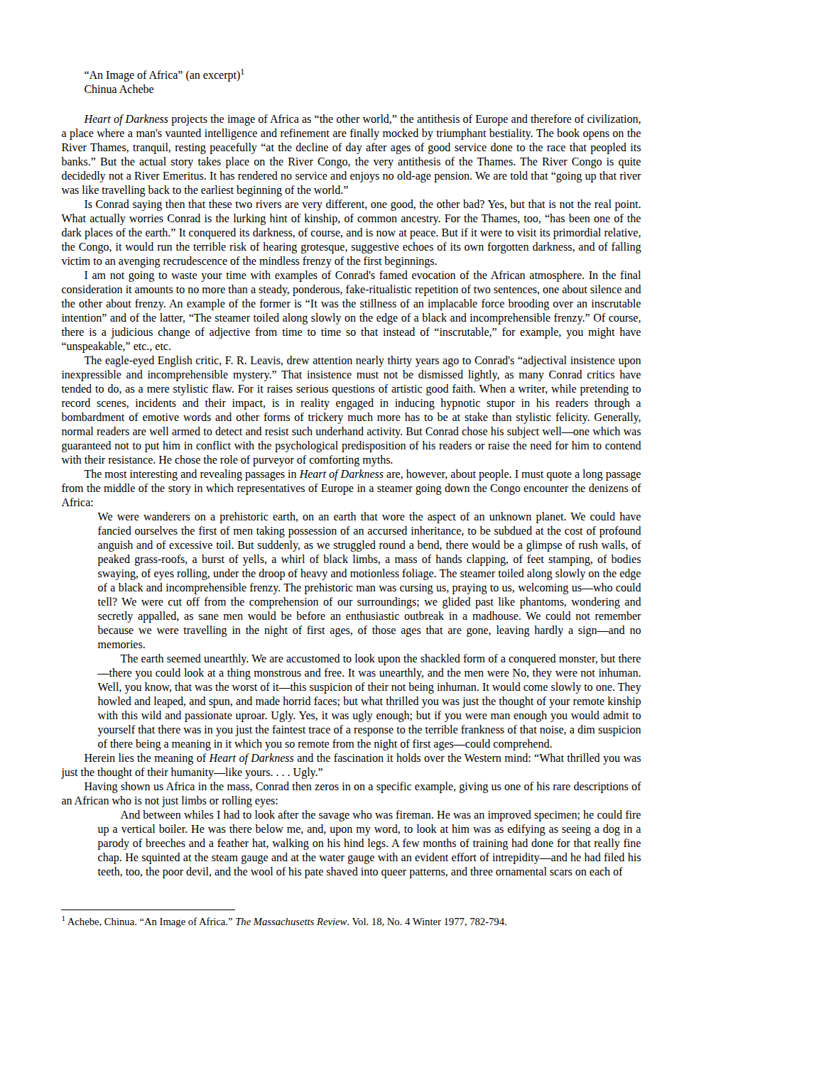“An Image of Africa” (an excerpt)1
Chinua Achebe
Heart of Darkness projects the image of Africa as “the other world,” the antithesis of Europe and therefore of civilization, a place where a man's vaunted intelligence and refinement are finally mocked by triumphant bestiality. The book opens on the River Thames, tranquil, resting peacefully “at the decline of day after ages of good service done to the race that peopled its banks.” But the actual story takes place on the River Congo, the very antithesis of the Thames. The River Congo is quite decidedly not a River Emeritus. It has rendered no service and enjoys no old-age pension. We are told that “going up that river was like travelling back to the earliest beginning of the world.”
Is Conrad saying then that these two rivers are very different, one good, the other bad? Yes, but that is not the real point. What actually worries Conrad is the lurking hint of kinship, of common ancestry. For the Thames, too, “has been one of the dark places of the earth.” It conquered its darkness, of course, and is now at peace. But if it were to visit its primordial relative, the Congo, it would run the terrible risk of hearing grotesque, suggestive echoes of its own forgotten darkness, and of falling victim to an avenging recrudescence of the mindless frenzy of the first beginnings.
I am not going to waste your time with examples of Conrad's famed evocation of the African atmosphere. In the final consideration it amounts to no more than a steady, ponderous, fake-ritualistic repetition of two sentences, one about silence and the other about frenzy. An example of the former is “It was the stillness of an implacable force brooding over an inscrutable intention” and of the latter, “The steamer toiled along slowly on the edge of a black and incomprehensible frenzy.” Of course, there is a judicious change of adjective from time to time so that instead of “inscrutable,” for example, you might have “unspeakable,” etc., etc.
The eagle-eyed English critic, F. R. Leavis, drew attention nearly thirty years ago to Conrad's “adjectival insistence upon inexpressible and incomprehensible mystery.” That insistence must not be dismissed lightly, as many Conrad critics have tended to do, as a mere stylistic flaw. For it raises serious questions of artistic good faith. When a writer, while pretending to record scenes, incidents and their impact, is in reality engaged in inducing hypnotic stupor in his readers through a bombardment of emotive words and other forms of trickery much more has to be at stake than stylistic felicity. Generally, normal readers are well armed to detect and resist such underhand activity. But Conrad chose his subject well—one which was guaranteed not to put him in conflict with the psychological predisposition of his readers or raise the need for him to contend with their resistance. He chose the role of purveyor of comforting myths.
The most interesting and revealing passages in Heart of Darkness are, however, about people. I must quote a long passage from the middle of the story in which representatives of Europe in a steamer going down the Congo encounter the denizens of Africa:
We were wanderers on a prehistoric earth, on an earth that wore the aspect of an unknown planet. We could have fancied ourselves the first of men taking possession of an accursed inheritance, to be subdued at the cost of profound anguish and of excessive toil. But suddenly, as we struggled round a bend, there would be a glimpse of rush walls, of peaked grass-roofs, a burst of yells, a whirl of black limbs, a mass of hands clapping, of feet stamping, of bodies swaying, of eyes rolling, under the droop of heavy and motionless foliage. The steamer toiled along slowly on the edge of a black and incomprehensible frenzy. The prehistoric man was cursing us, praying to us, welcoming us—who could tell? We were cut off from the comprehension of our surroundings; we glided past like phantoms, wondering and secretly appalled, as sane men would be before an enthusiastic outbreak in a madhouse. We could not remember because we were travelling in the night of first ages, of those ages that are gone, leaving hardly a sign—and no memories.
The earth seemed unearthly. We are accustomed to look upon the shackled form of a conquered monster, but there—there you could look at a thing monstrous and free. It was unearthly, and the men were No, they were not inhuman. Well, you know, that was the worst of it—this suspicion of their not being inhuman. It would come slowly to one. They howled and leaped, and spun, and made horrid faces; but what thrilled you was just the thought of your remote kinship with this wild and passionate uproar. Ugly. Yes, it was ugly enough; but if you were man enough you would admit to yourself that there was in you just the faintest trace of a response to the terrible frankness of that noise, a dim suspicion of there being a meaning in it which you so remote from the night of first ages—could comprehend.
Herein lies the meaning of Heart of Darkness and the fascination it holds over the Western mind: “What thrilled you was just the thought of their humanity—like yours. . . . Ugly.”
Having shown us Africa in the mass, Conrad then zeros in on a specific example, giving us one of his rare descriptions of an African who is not just limbs or rolling eyes:
And between whiles I had to look after the savage who was fireman. He was an improved specimen; he could fire up a vertical boiler. He was there below me, and, upon my word, to look at him was as edifying as seeing a dog in a parody of breeches and a feather hat, walking on his hind legs. A few months of training had done for that really fine chap. He squinted at the steam gauge and at the water gauge with an evident effort of intrepidity—and he had filed his teeth, too, the poor devil, and the wool of his pate shaved into queer patterns, and three ornamental scars on each of
1 Achebe, Chinua. “An Image of Africa.” The Massachusetts Review. Vol. 18, No. 4 Winter 1977, 782-794.